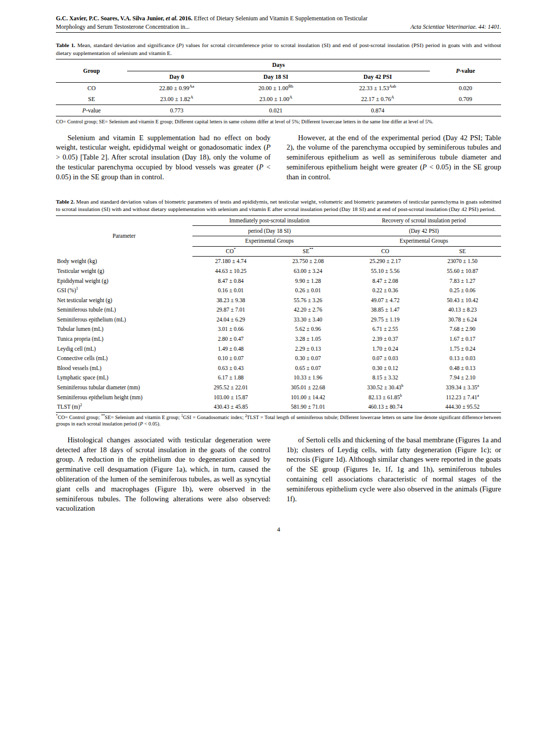G.C. Xavier, P.C. Soares, V.A. Silva Junior, et al. 2016. Effect of Dietary Selenium and Vitamin E Supplementation on Testicular
Morphology and Serum Testosterone Concentration in...
Acta Scientiae Veterinariae. 44: 1401.
Table 1. Mean, standard deviation and significance (P) values for scrotal circumference prior to scrotal insulation (SI) and end of post-scrotal insulation (PSI) period in goats with and without dietary supplementation of selenium and vitamin E.
| Group | Days | P -value |
| --- | --- | --- |
| Day 0 | Day 18 SI | Day 42 PSI |
| CO | 22.80 ± 0.99 Aa | 20.00 ± 1.00 Bb | 22.33 ± 1.53 Aab | 0.020 |
| SE | 23.00 ± 1.82 A | 23.00 ± 1.00 A | 22.17 ± 0.76 A | 0.709 |
| P -value | 0.773 | 0.021 | 0.874 | |
CO= Control group; SE= Selenium and vitamin E group; Different capital letters in same column differ at level of 5%; Different lowercase letters in the same line differ at level of 5%.
Selenium and vitamin E supplementation had no effect on body weight, testicular weight, epididymal weight or gonadosomatic index (P > 0.05) [Table 2]. After scrotal insulation (Day 18), only the volume of the testicular parenchyma occupied by blood vessels was greater (P < 0.05) in the SE group than in control.
However, at the end of the experimental period (Day 42 PSI; Table 2), the volume of the parenchyma occupied by seminiferous tubules and seminiferous epithelium as well as seminiferous tubule diameter and seminiferous epithelium height were greater (P < 0.05) in the SE group than in control.
Table 2. Mean and standard deviation values of biometric parameters of testis and epididymis, net testicular weight, volumetric and biometric parameters of testicular parenchyma in goats submitted to scrotal insulation (SI) with and without dietary supplementation with selenium and vitamin E after scrotal insulation period (Day 18 SI) and at end of post-scrotal insulation (Day 42 PSI) period.
| Parameter | Immediately post-scrotal insulation | Recovery of scrotal insulation period |
| --- | --- | --- |
| period (Day 18 SI) | (Day 42 PSI) |
| Experimental Groups | Experimental Groups |
| CO * | SE ** | CO | SE |
| Body weight (kg) | 27.180 ± 4.74 | 23.750 ± 2.08 | 25.290 ± 2.17 | 23070 ± 1.50 |
| Testicular weight (g) | 44.63 ± 10.25 | 63.00 ± 3.24 | 55.10 ± 5.56 | 55.60 ± 10.87 |
| Epididymal weight (g) | 8.47 ± 0.84 | 9.90 ± 1.28 | 8.47 ± 2.08 | 7.83 ± 1.27 |
| GSI (%) 1 | 0.16 ± 0.01 | 0.26 ± 0.01 | 0.22 ± 0.36 | 0.25 ± 0.06 |
| Net testicular weight (g) | 38.23 ± 9.38 | 55.76 ± 3.26 | 49.07 ± 4.72 | 50.43 ± 10.42 |
| Seminiferous tubule (mL) | 29.87 ± 7.01 | 42.20 ± 2.76 | 38.85 ± 1.47 | 40.13 ± 8.23 |
| Seminiferous epithelium (mL) | 24.04 ± 6.29 | 33.30 ± 3.40 | 29.75 ± 1.19 | 30.78 ± 6.24 |
| Tubular lumen (mL) | 3.01 ± 0.66 | 5.62 ± 0.96 | 6.71 ± 2.55 | 7.68 ± 2.90 |
| Tunica propria (mL) | 2.80 ± 0.47 | 3.28 ± 1.05 | 2.39 ± 0.37 | 1.67 ± 0.17 |
| Leydig cell (mL) | 1.49 ± 0.48 | 2.29 ± 0.13 | 1.70 ± 0.24 | 1.75 ± 0.24 |
| Connective cells (mL) | 0.10 ± 0.07 | 0.30 ± 0.07 | 0.07 ± 0.03 | 0.13 ± 0.03 |
| Blood vessels (mL) | 0.63 ± 0.43 | 0.65 ± 0.07 | 0.30 ± 0.12 | 0.48 ± 0.13 |
| Lymphatic space (mL) | 6.17 ± 1.88 | 10.33 ± 1.96 | 8.15 ± 3.32 | 7.94 ± 2.10 |
| Seminiferous tubular diameter (mm) | 295.52 ± 22.01 | 305.01 ± 22.68 | 330.52 ± 30.43 b | 339.34 ± 3.35 a |
| Seminiferous epithelium height (mm) | 103.00 ± 15.87 | 101.00 ± 14.42 | 82.13 ± 61.85 b | 112.23 ± 7.41 a |
| TLST (m) 2 | 430.43 ± 45.85 | 581.90 ± 71.01 | 460.13 ± 80.74 | 444.30 ± 95.52 |
*CO= Control group; **SE= Selenium and vitamin E group; 1GSI = Gonadosomatic index; 2TLST = Total length of seminiferous tubule; Different lowercase letters on same line denote significant difference between groups in each scrotal insulation period (P < 0.05).
Histological changes associated with testicular degeneration were detected after 18 days of scrotal insulation in the goats of the control group. A reduction in the epithelium due to degeneration caused by germinative cell desquamation (Figure 1a), which, in turn, caused the obliteration of the lumen of the seminiferous tubules, as well as syncytial giant cells and macrophages (Figure 1b), were observed in the seminiferous tubules. The following alterations were also observed: vacuolization
of Sertoli cells and thickening of the basal membrane (Figures 1a and 1b); clusters of Leydig cells, with fatty degeneration (Figure 1c); or necrosis (Figure 1d). Although similar changes were reported in the goats of the SE group (Figures 1e, 1f, 1g and 1h), seminiferous tubules containing cell associations characteristic of normal stages of the seminiferous epithelium cycle were also observed in the animals (Figure 1f).
4